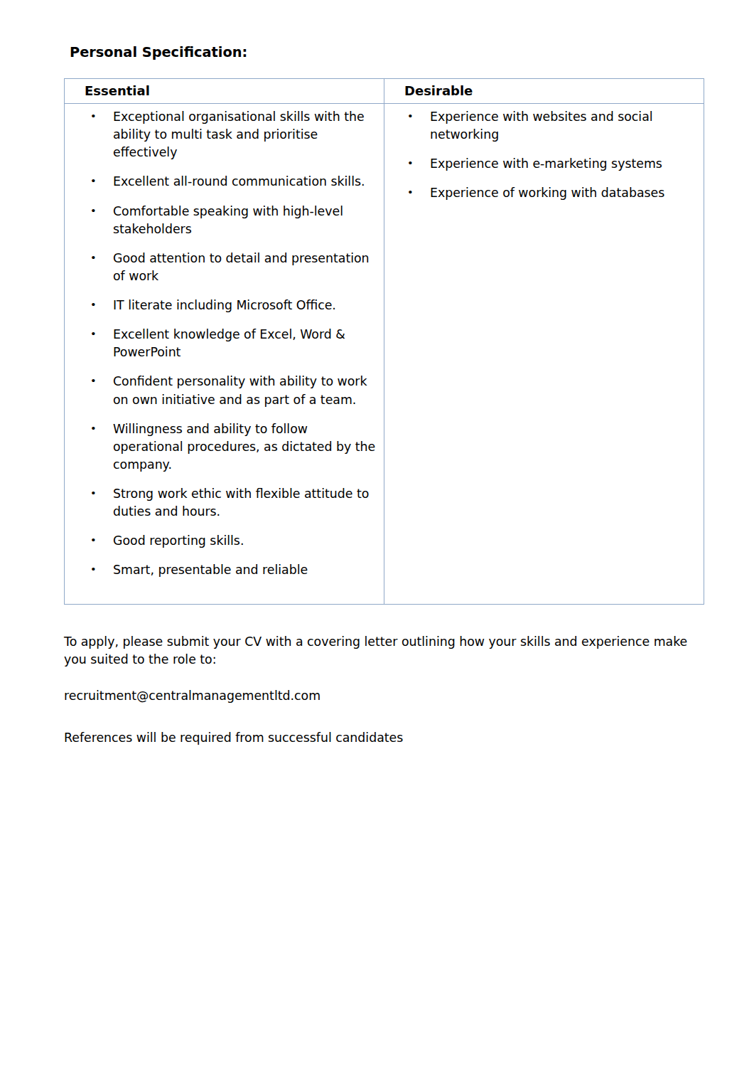Personal Specification:
| Essential | Desirable |
| --- | --- |
| Exceptional organisational skills with the ability to multi task and prioritise effectively Excellent all-round communication skills. Comfortable speaking with high-level stakeholders Good attention to detail and presentation of work IT literate including Microsoft Office. Excellent knowledge of Excel, Word & PowerPoint Confident personality with ability to work on own initiative and as part of a team. Willingness and ability to follow operational procedures, as dictated by the company. Strong work ethic with flexible attitude to duties and hours. Good reporting skills. Smart, presentable and reliable | Experience with websites and social networking Experience with e-marketing systems Experience of working with databases |
To apply, please submit your CV with a covering letter outlining how your skills and experience make you suited to the role to:
recruitment@centralmanagementltd.com
References will be required from successful candidates